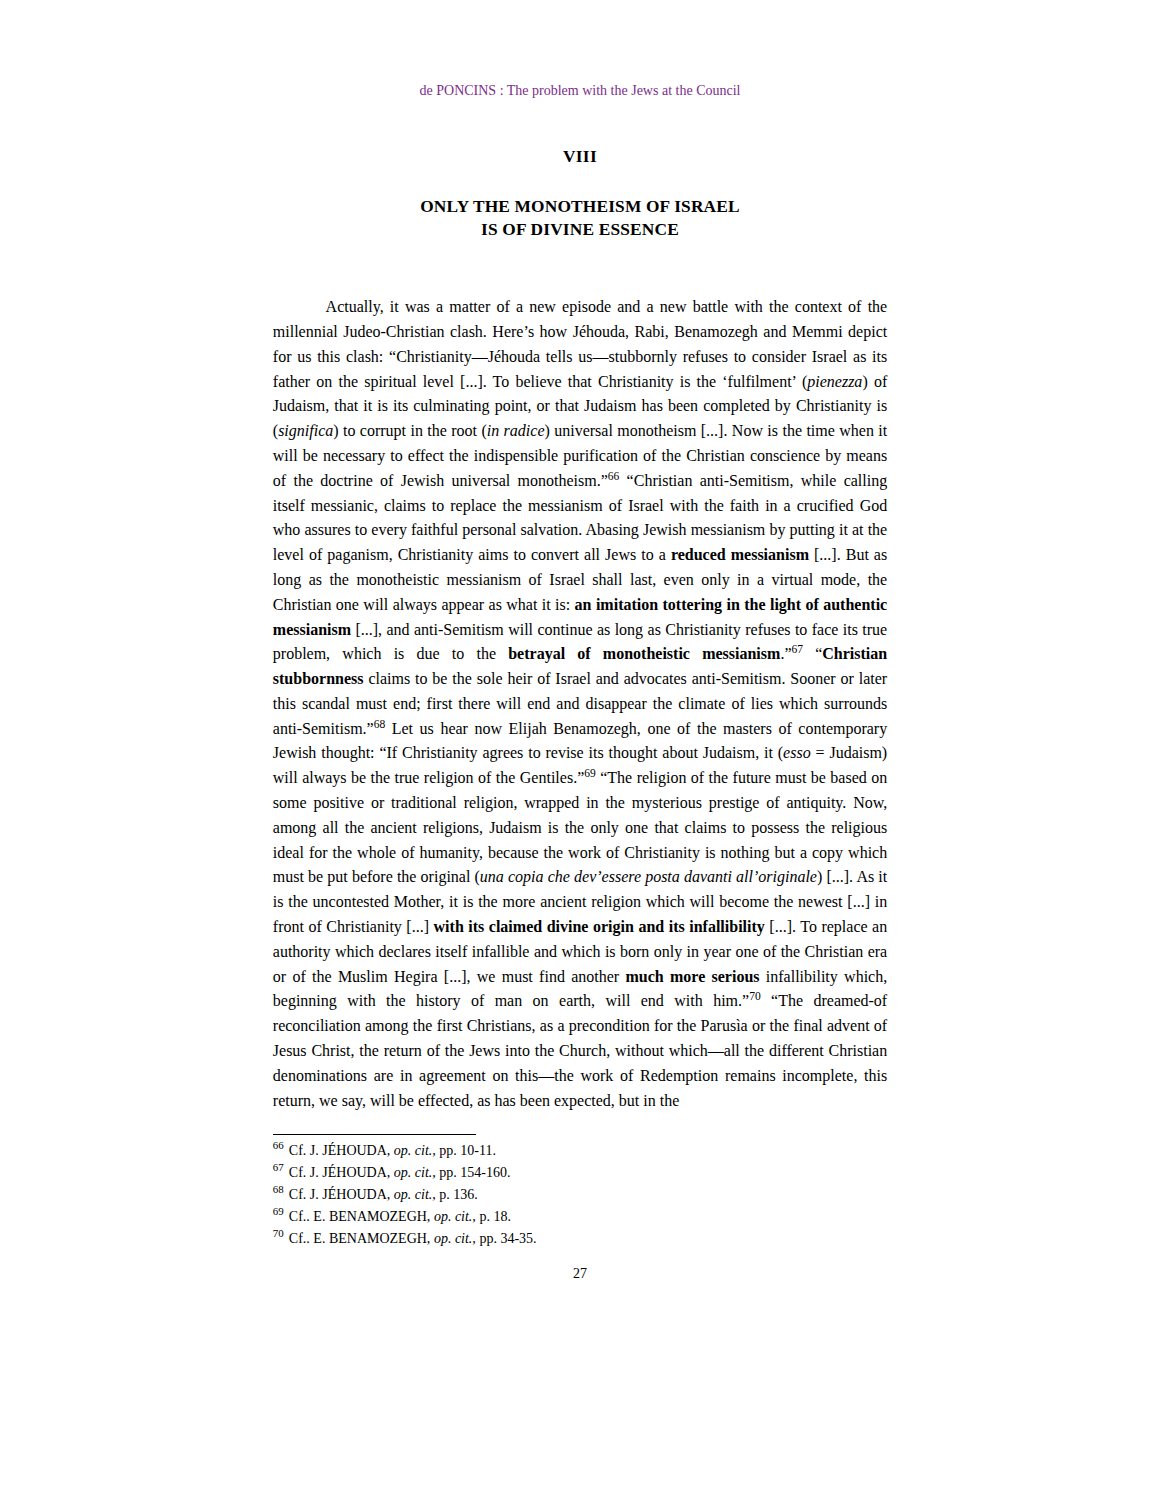de PONCINS : The problem with the Jews at the Council
VIII
ONLY THE MONOTHEISM OF ISRAEL
IS OF DIVINE ESSENCE
Actually, it was a matter of a new episode and a new battle with the context of the millennial Judeo-Christian clash. Here’s how Jéhouda, Rabi, Benamozegh and Memmi depict for us this clash: “Christianity—Jéhouda tells us—stubbornly refuses to consider Israel as its father on the spiritual level [...]. To believe that Christianity is the ‘fulfilment’ (pienezza) of Judaism, that it is its culminating point, or that Judaism has been completed by Christianity is (significa) to corrupt in the root (in radice) universal monotheism [...]. Now is the time when it will be necessary to effect the indispensible purification of the Christian conscience by means of the doctrine of Jewish universal monotheism.”66 “Christian anti-Semitism, while calling itself messianic, claims to replace the messianism of Israel with the faith in a crucified God who assures to every faithful personal salvation. Abasing Jewish messianism by putting it at the level of paganism, Christianity aims to convert all Jews to a reduced messianism [...]. But as long as the monotheistic messianism of Israel shall last, even only in a virtual mode, the Christian one will always appear as what it is: an imitation tottering in the light of authentic messianism [...], and anti-Semitism will continue as long as Christianity refuses to face its true problem, which is due to the betrayal of monotheistic messianism.”67 “Christian stubbornness claims to be the sole heir of Israel and advocates anti-Semitism. Sooner or later this scandal must end; first there will end and disappear the climate of lies which surrounds anti-Semitism.”68 Let us hear now Elijah Benamozegh, one of the masters of contemporary Jewish thought: “If Christianity agrees to revise its thought about Judaism, it (esso = Judaism) will always be the true religion of the Gentiles.”69 “The religion of the future must be based on some positive or traditional religion, wrapped in the mysterious prestige of antiquity. Now, among all the ancient religions, Judaism is the only one that claims to possess the religious ideal for the whole of humanity, because the work of Christianity is nothing but a copy which must be put before the original (una copia che dev’essere posta davanti all’originale) [...]. As it is the uncontested Mother, it is the more ancient religion which will become the newest [...] in front of Christianity [...] with its claimed divine origin and its infallibility [...]. To replace an authority which declares itself infallible and which is born only in year one of the Christian era or of the Muslim Hegira [...], we must find another much more serious infallibility which, beginning with the history of man on earth, will end with him.”70 “The dreamed-of reconciliation among the first Christians, as a precondition for the Parusìa or the final advent of Jesus Christ, the return of the Jews into the Church, without which—all the different Christian denominations are in agreement on this—the work of Redemption remains incomplete, this return, we say, will be effected, as has been expected, but in the
66 Cf. J. JÉHOUDA, op. cit., pp. 10-11.
67 Cf. J. JÉHOUDA, op. cit., pp. 154-160.
68 Cf. J. JÉHOUDA, op. cit., p. 136.
69 Cf.. E. BENAMOZEGH, op. cit., p. 18.
70 Cf.. E. BENAMOZEGH, op. cit., pp. 34-35.
27